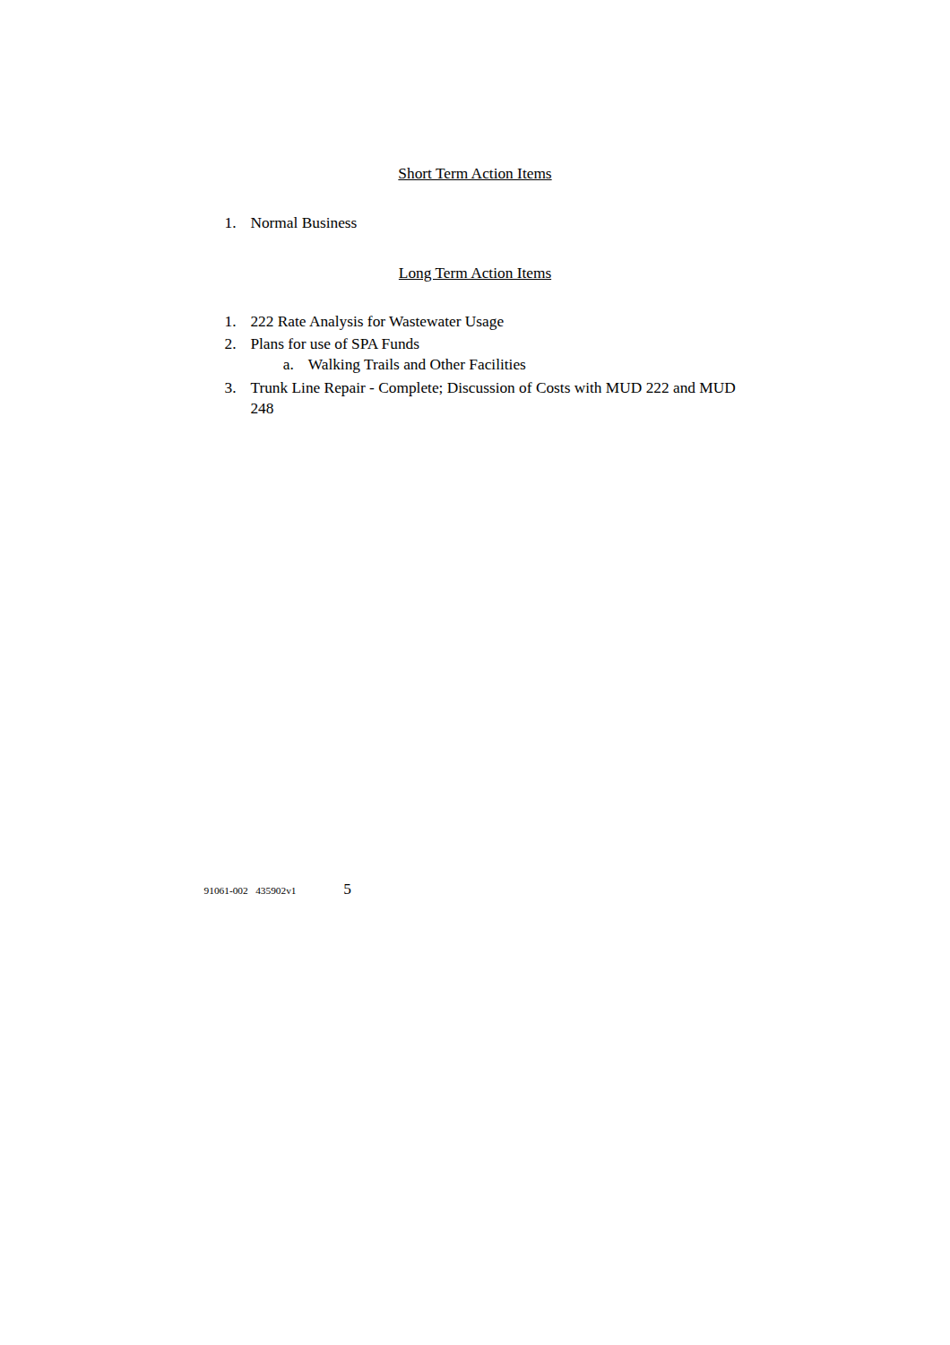Short Term Action Items
Normal Business
Long Term Action Items
222 Rate Analysis for Wastewater Usage
Plans for use of SPA Funds
Walking Trails and Other Facilities
Trunk Line Repair - Complete; Discussion of Costs with MUD 222 and MUD 248
91061-002 435902v1 5